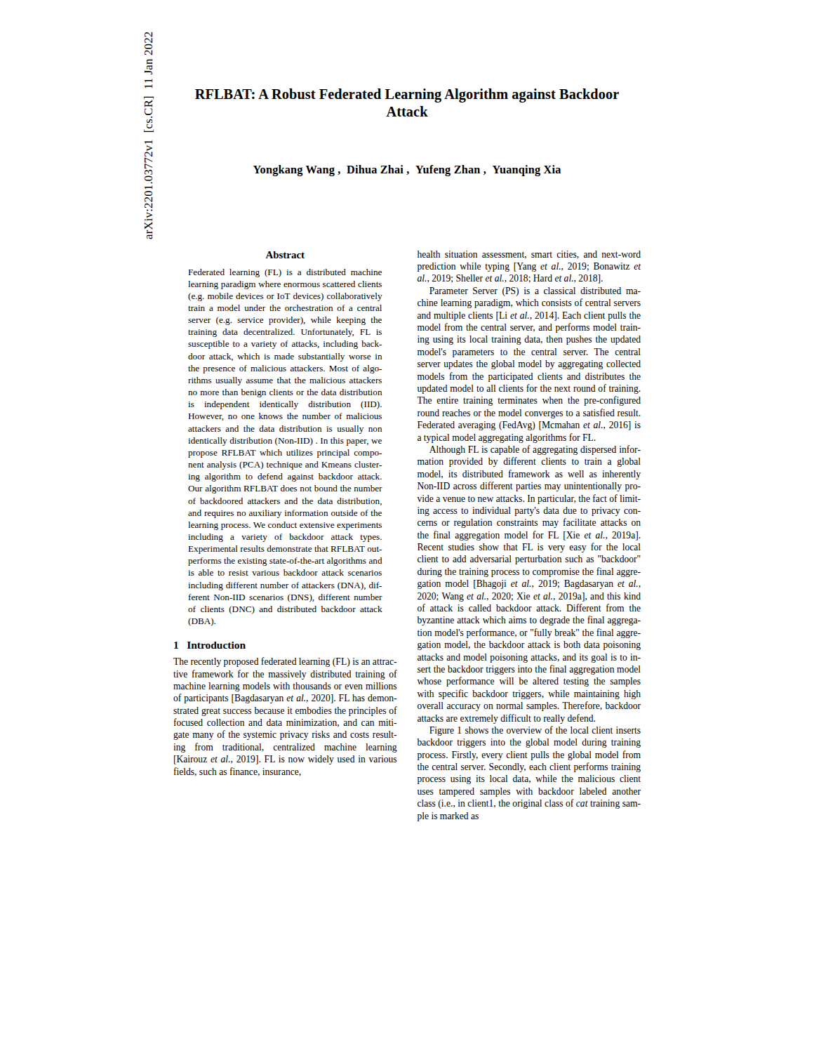arXiv:2201.03772v1 [cs.CR] 11 Jan 2022
RFLBAT: A Robust Federated Learning Algorithm against Backdoor Attack
Yongkang Wang , Dihua Zhai , Yufeng Zhan , Yuanqing Xia
Abstract
Federated learning (FL) is a distributed machine learning paradigm where enormous scattered clients (e.g. mobile devices or IoT devices) collaboratively train a model under the orchestration of a central server (e.g. service provider), while keeping the training data decentralized. Unfortunately, FL is susceptible to a variety of attacks, including backdoor attack, which is made substantially worse in the presence of malicious attackers. Most of algorithms usually assume that the malicious attackers no more than benign clients or the data distribution is independent identically distribution (IID). However, no one knows the number of malicious attackers and the data distribution is usually non identically distribution (Non-IID) . In this paper, we propose RFLBAT which utilizes principal component analysis (PCA) technique and Kmeans clustering algorithm to defend against backdoor attack. Our algorithm RFLBAT does not bound the number of backdoored attackers and the data distribution, and requires no auxiliary information outside of the learning process. We conduct extensive experiments including a variety of backdoor attack types. Experimental results demonstrate that RFLBAT outperforms the existing state-of-the-art algorithms and is able to resist various backdoor attack scenarios including different number of attackers (DNA), different Non-IID scenarios (DNS), different number of clients (DNC) and distributed backdoor attack (DBA).
1 Introduction
The recently proposed federated learning (FL) is an attractive framework for the massively distributed training of machine learning models with thousands or even millions of participants [Bagdasaryan et al., 2020]. FL has demonstrated great success because it embodies the principles of focused collection and data minimization, and can mitigate many of the systemic privacy risks and costs resulting from traditional, centralized machine learning [Kairouz et al., 2019]. FL is now widely used in various fields, such as finance, insurance,
health situation assessment, smart cities, and next-word prediction while typing [Yang et al., 2019; Bonawitz et al., 2019; Sheller et al., 2018; Hard et al., 2018].
Parameter Server (PS) is a classical distributed machine learning paradigm, which consists of central servers and multiple clients [Li et al., 2014]. Each client pulls the model from the central server, and performs model training using its local training data, then pushes the updated model's parameters to the central server. The central server updates the global model by aggregating collected models from the participated clients and distributes the updated model to all clients for the next round of training. The entire training terminates when the pre-configured round reaches or the model converges to a satisfied result. Federated averaging (FedAvg) [Mcmahan et al., 2016] is a typical model aggregating algorithms for FL.
Although FL is capable of aggregating dispersed information provided by different clients to train a global model, its distributed framework as well as inherently Non-IID across different parties may unintentionally provide a venue to new attacks. In particular, the fact of limiting access to individual party's data due to privacy concerns or regulation constraints may facilitate attacks on the final aggregation model for FL [Xie et al., 2019a]. Recent studies show that FL is very easy for the local client to add adversarial perturbation such as "backdoor" during the training process to compromise the final aggregation model [Bhagoji et al., 2019; Bagdasaryan et al., 2020; Wang et al., 2020; Xie et al., 2019a], and this kind of attack is called backdoor attack. Different from the byzantine attack which aims to degrade the final aggregation model's performance, or "fully break" the final aggregation model, the backdoor attack is both data poisoning attacks and model poisoning attacks, and its goal is to insert the backdoor triggers into the final aggregation model whose performance will be altered testing the samples with specific backdoor triggers, while maintaining high overall accuracy on normal samples. Therefore, backdoor attacks are extremely difficult to really defend.
Figure 1 shows the overview of the local client inserts backdoor triggers into the global model during training process. Firstly, every client pulls the global model from the central server. Secondly, each client performs training process using its local data, while the malicious client uses tampered samples with backdoor labeled another class (i.e., in client1, the original class of cat training sample is marked as